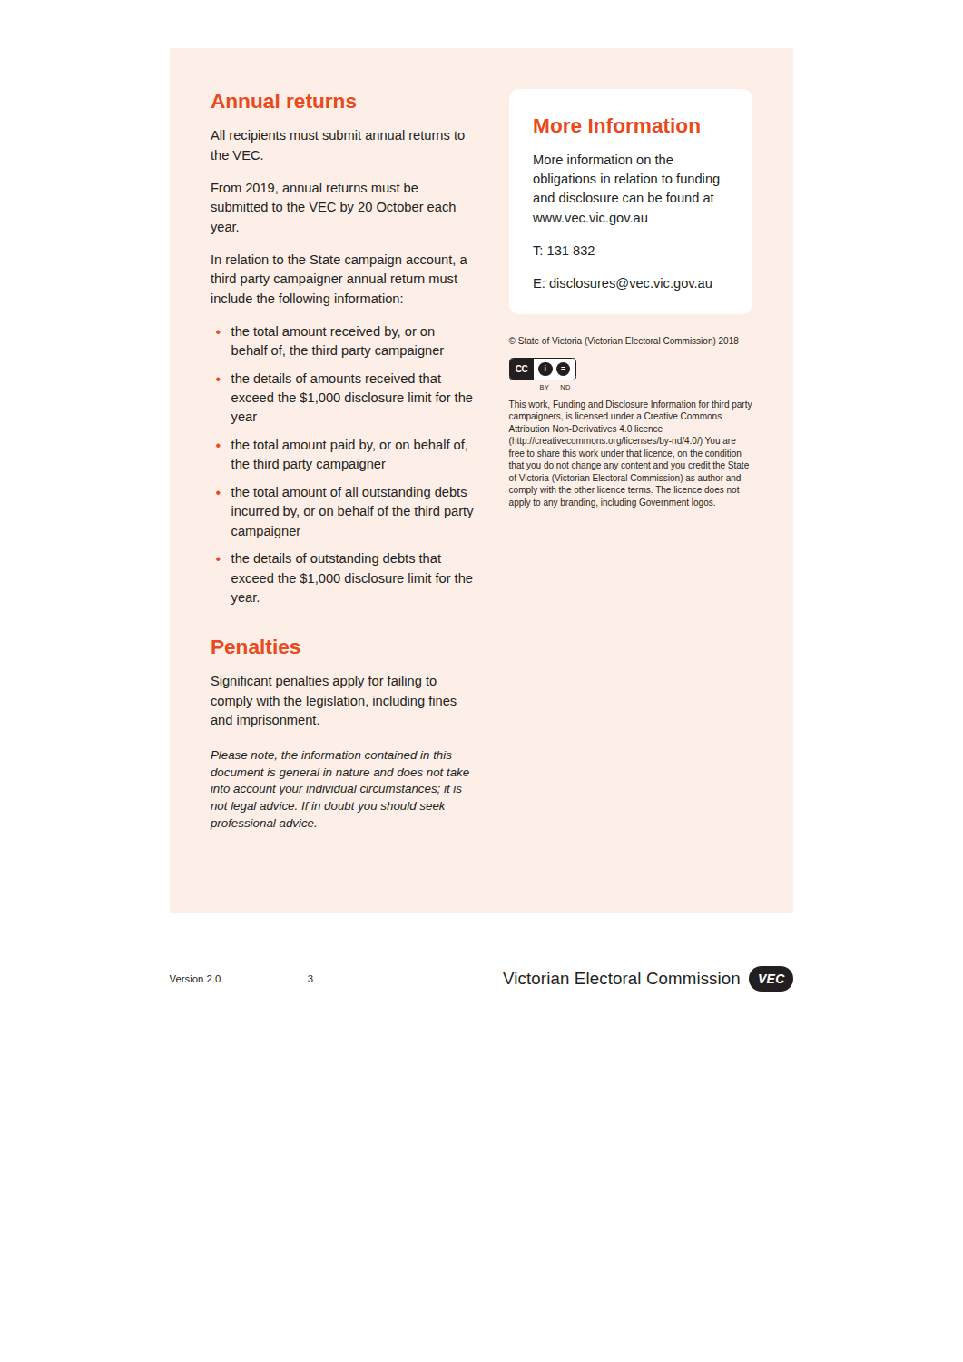Annual returns
All recipients must submit annual returns to the VEC.
From 2019, annual returns must be submitted to the VEC by 20 October each year.
In relation to the State campaign account, a third party campaigner annual return must include the following information:
the total amount received by, or on behalf of, the third party campaigner
the details of amounts received that exceed the $1,000 disclosure limit for the year
the total amount paid by, or on behalf of, the third party campaigner
the total amount of all outstanding debts incurred by, or on behalf of the third party campaigner
the details of outstanding debts that exceed the $1,000 disclosure limit for the year.
Penalties
Significant penalties apply for failing to comply with the legislation, including fines and imprisonment.
Please note, the information contained in this document is general in nature and does not take into account your individual circumstances; it is not legal advice. If in doubt you should seek professional advice.
More Information
More information on the obligations in relation to funding and disclosure can be found at www.vec.vic.gov.au
T: 131 832
E: disclosures@vec.vic.gov.au
© State of Victoria (Victorian Electoral Commission) 2018
CC
i
=
BY ND
This work, Funding and Disclosure Information for third party campaigners, is licensed under a Creative Commons Attribution Non-Derivatives 4.0 licence (http://creativecommons.org/licenses/by-nd/4.0/) You are free to share this work under that licence, on the condition that you do not change any content and you credit the State of Victoria (Victorian Electoral Commission) as author and comply with the other licence terms. The licence does not apply to any branding, including Government logos.
Version 2.0
3
Victorian Electoral Commission
VEC